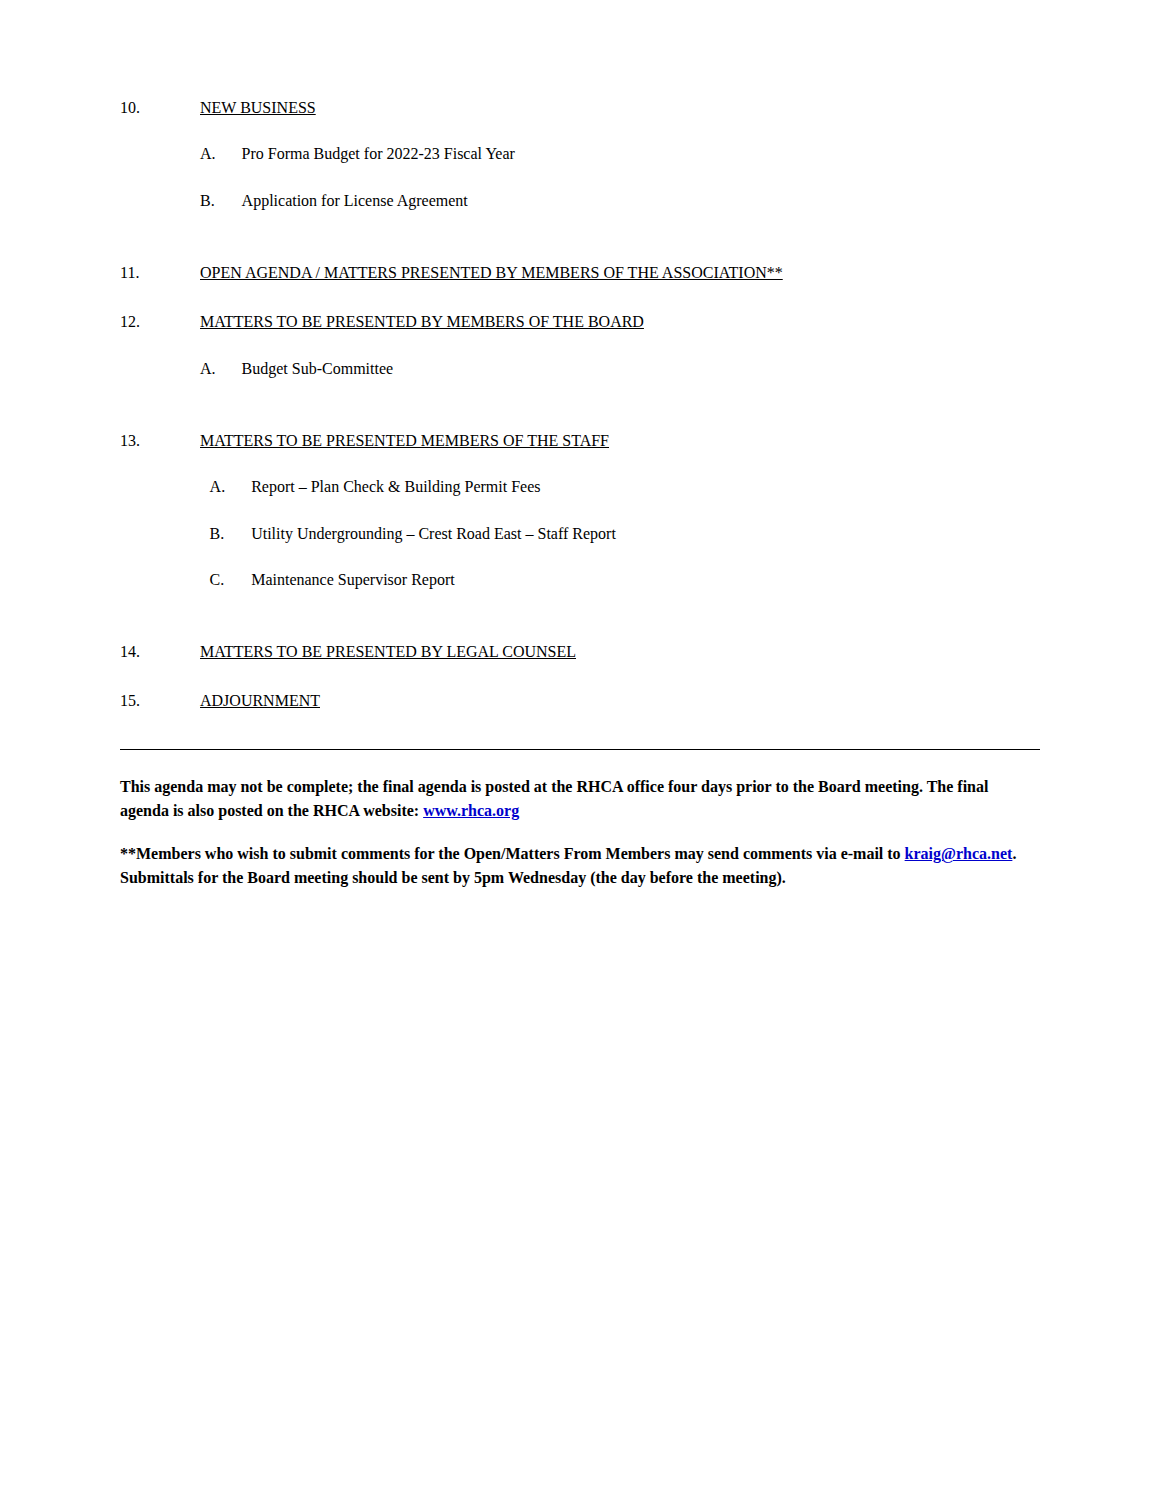10.
NEW BUSINESS
A. Pro Forma Budget for 2022-23 Fiscal Year
B. Application for License Agreement
11.
OPEN AGENDA / MATTERS PRESENTED BY MEMBERS OF THE ASSOCIATION**
12.
MATTERS TO BE PRESENTED BY MEMBERS OF THE BOARD
A. Budget Sub-Committee
13.
MATTERS TO BE PRESENTED MEMBERS OF THE STAFF
A. Report – Plan Check & Building Permit Fees
B. Utility Undergrounding – Crest Road East – Staff Report
C. Maintenance Supervisor Report
14.
MATTERS TO BE PRESENTED BY LEGAL COUNSEL
15.
ADJOURNMENT
This agenda may not be complete; the final agenda is posted at the RHCA office four days prior to the Board meeting. The final agenda is also posted on the RHCA website: www.rhca.org
**Members who wish to submit comments for the Open/Matters From Members may send comments via e-mail to kraig@rhca.net. Submittals for the Board meeting should be sent by 5pm Wednesday (the day before the meeting).